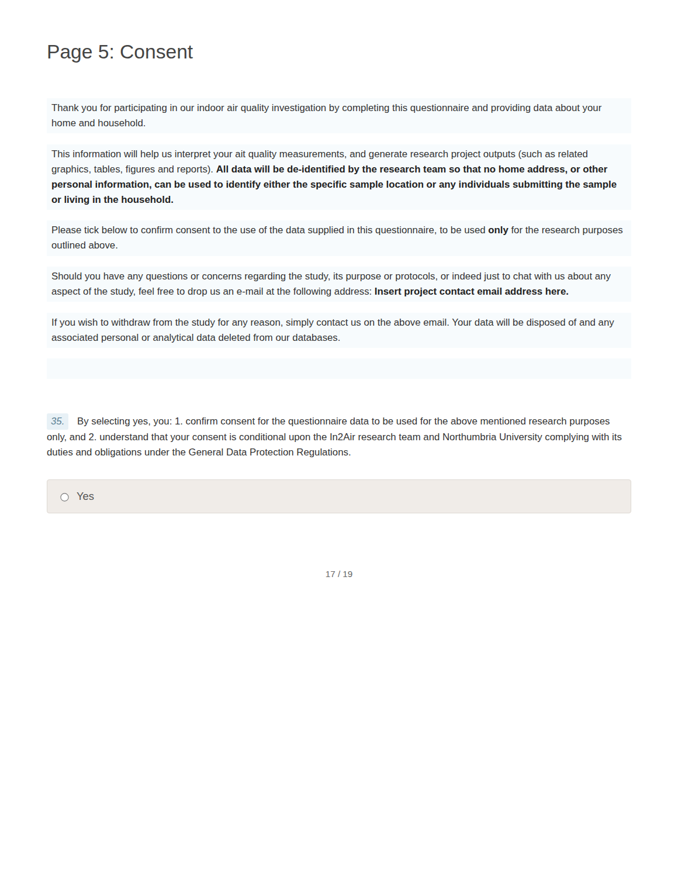Page 5: Consent
Thank you for participating in our indoor air quality investigation by completing this questionnaire and providing data about your home and household.
This information will help us interpret your ait quality measurements, and generate research project outputs (such as related graphics, tables, figures and reports). All data will be de-identified by the research team so that no home address, or other personal information, can be used to identify either the specific sample location or any individuals submitting the sample or living in the household.
Please tick below to confirm consent to the use of the data supplied in this questionnaire, to be used only for the research purposes outlined above.
Should you have any questions or concerns regarding the study, its purpose or protocols, or indeed just to chat with us about any aspect of the study, feel free to drop us an e-mail at the following address: Insert project contact email address here.
If you wish to withdraw from the study for any reason, simply contact us on the above email. Your data will be disposed of and any associated personal or analytical data deleted from our databases.
35. By selecting yes, you: 1. confirm consent for the questionnaire data to be used for the above mentioned research purposes only, and 2. understand that your consent is conditional upon the In2Air research team and Northumbria University complying with its duties and obligations under the General Data Protection Regulations.
Yes
17 / 19